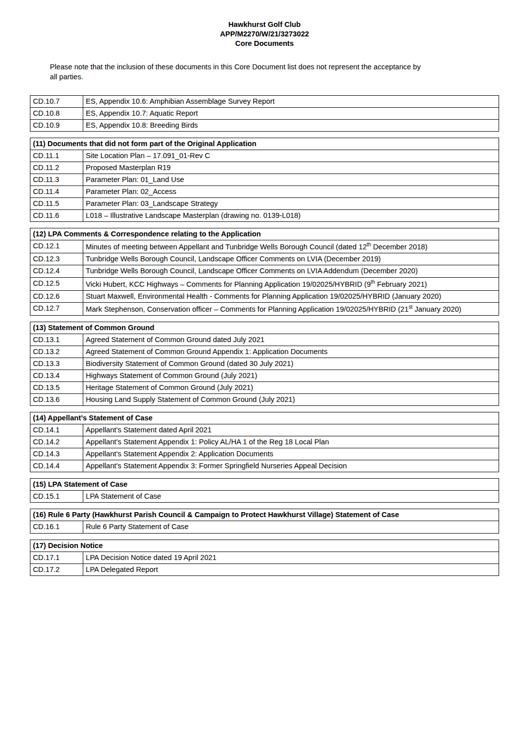Hawkhurst Golf Club
APP/M2270/W/21/3273022
Core Documents
Please note that the inclusion of these documents in this Core Document list does not represent the acceptance by all parties.
| CD.10.7 | ES, Appendix 10.6: Amphibian Assemblage Survey Report |
| CD.10.8 | ES, Appendix 10.7: Aquatic Report |
| CD.10.9 | ES, Appendix 10.8: Breeding Birds |
| (11) Documents that did not form part of the Original Application |
| CD.11.1 | Site Location Plan – 17.091_01-Rev C |
| CD.11.2 | Proposed Masterplan R19 |
| CD.11.3 | Parameter Plan: 01_Land Use |
| CD.11.4 | Parameter Plan: 02_Access |
| CD.11.5 | Parameter Plan: 03_Landscape Strategy |
| CD.11.6 | L018 – Illustrative Landscape Masterplan (drawing no. 0139-L018) |
| (12) LPA Comments & Correspondence relating to the Application |
| CD.12.1 | Minutes of meeting between Appellant and Tunbridge Wells Borough Council (dated 12 th December 2018) |
| CD.12.3 | Tunbridge Wells Borough Council, Landscape Officer Comments on LVIA (December 2019) |
| CD.12.4 | Tunbridge Wells Borough Council, Landscape Officer Comments on LVIA Addendum (December 2020) |
| CD.12.5 | Vicki Hubert, KCC Highways – Comments for Planning Application 19/02025/HYBRID (9 th February 2021) |
| CD.12.6 | Stuart Maxwell, Environmental Health - Comments for Planning Application 19/02025/HYBRID (January 2020) |
| CD.12.7 | Mark Stephenson, Conservation officer – Comments for Planning Application 19/02025/HYBRID (21 st January 2020) |
| (13) Statement of Common Ground |
| CD.13.1 | Agreed Statement of Common Ground dated July 2021 |
| CD.13.2 | Agreed Statement of Common Ground Appendix 1: Application Documents |
| CD.13.3 | Biodiversity Statement of Common Ground (dated 30 July 2021) |
| CD.13.4 | Highways Statement of Common Ground (July 2021) |
| CD.13.5 | Heritage Statement of Common Ground (July 2021) |
| CD.13.6 | Housing Land Supply Statement of Common Ground (July 2021) |
| (14) Appellant’s Statement of Case |
| CD.14.1 | Appellant’s Statement dated April 2021 |
| CD.14.2 | Appellant’s Statement Appendix 1: Policy AL/HA 1 of the Reg 18 Local Plan |
| CD.14.3 | Appellant’s Statement Appendix 2: Application Documents |
| CD.14.4 | Appellant’s Statement Appendix 3: Former Springfield Nurseries Appeal Decision |
| (15) LPA Statement of Case |
| CD.15.1 | LPA Statement of Case |
| (16) Rule 6 Party (Hawkhurst Parish Council & Campaign to Protect Hawkhurst Village) Statement of Case |
| CD.16.1 | Rule 6 Party Statement of Case |
| (17) Decision Notice |
| CD.17.1 | LPA Decision Notice dated 19 April 2021 |
| CD.17.2 | LPA Delegated Report |